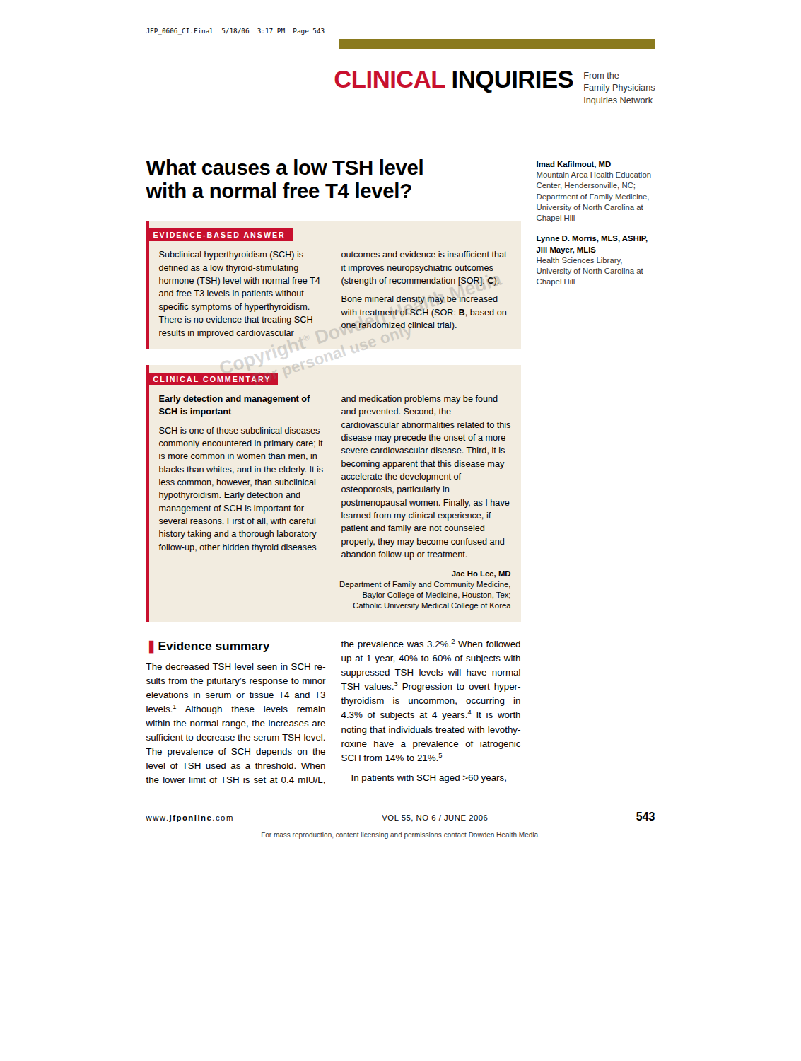JFP_0606_CI.Final 5/18/06 3:17 PM Page 543
CLINICAL INQUIRIES
From the
Family Physicians
Inquiries Network
What causes a low TSH level
with a normal free T4 level?
EVIDENCE-BASED ANSWER
Subclinical hyperthyroidism (SCH) is defined as a low thyroid-stimulating hormone (TSH) level with normal free T4 and free T3 levels in patients without specific symptoms of hyperthyroidism. There is no evidence that treating SCH results in improved cardiovascular outcomes and evidence is insufficient that it improves neuropsychiatric outcomes (strength of recommendation [SOR]: C).
Bone mineral density may be increased with treatment of SCH (SOR: B, based on one randomized clinical trial).
CLINICAL COMMENTARY
Early detection and management of SCH is important
SCH is one of those subclinical diseases commonly encountered in primary care; it is more common in women than men, in blacks than whites, and in the elderly. It is less common, however, than subclinical hypothyroidism. Early detection and management of SCH is important for several reasons. First of all, with careful history taking and a thorough laboratory follow-up, other hidden thyroid diseases and medication problems may be found and prevented. Second, the cardiovascular abnormalities related to this disease may precede the onset of a more severe cardiovascular disease. Third, it is becoming apparent that this disease may accelerate the development of osteoporosis, particularly in postmenopausal women. Finally, as I have learned from my clinical experience, if patient and family are not counseled properly, they may become confused and abandon follow-up or treatment.
Jae Ho Lee, MD
Department of Family and Community Medicine,
Baylor College of Medicine, Houston, Tex;
Catholic University Medical College of Korea
❚Evidence summary
The decreased TSH level seen in SCH results from the pituitary’s response to minor elevations in serum or tissue T4 and T3 levels.1 Although these levels remain within the normal range, the increases are sufficient to decrease the serum TSH level. The prevalence of SCH depends on the level of TSH used as a threshold. When the lower limit of TSH is set at 0.4 mIU/L, the prevalence was 3.2%.2 When followed up at 1 year, 40% to 60% of subjects with suppressed TSH levels will have normal TSH values.3 Progression to overt hyperthyroidism is uncommon, occurring in 4.3% of subjects at 4 years.4 It is worth noting that individuals treated with levothyroxine have a prevalence of iatrogenic SCH from 14% to 21%.5
In patients with SCH aged >60 years,
Imad Kafilmout, MD
Mountain Area Health Education Center, Hendersonville, NC; Department of Family Medicine, University of North Carolina at Chapel Hill
Lynne D. Morris, MLS, ASHIP, Jill Mayer, MLIS
Health Sciences Library, University of North Carolina at Chapel Hill
Copyright® Dowden Health Media For personal use only
www.jfponline.com
VOL 55, NO 6 / JUNE 2006
543
For mass reproduction, content licensing and permissions contact Dowden Health Media.